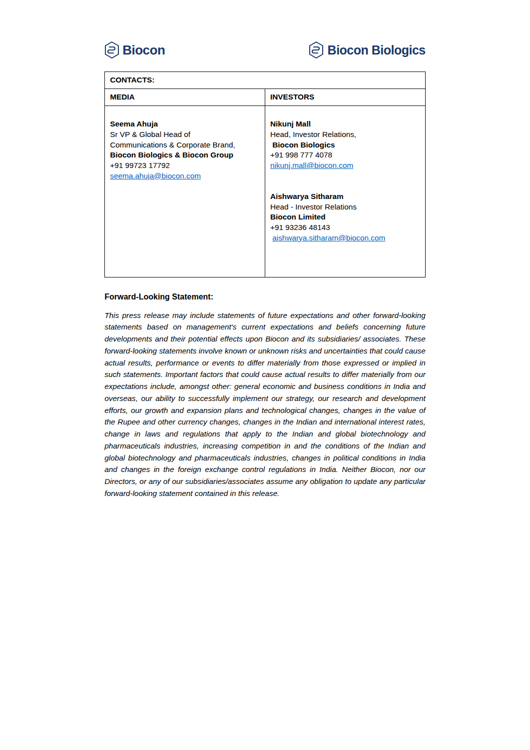Biocon
Biocon Biologics
| CONTACTS: |
| MEDIA | INVESTORS |
| Seema Ahuja Sr VP & Global Head of Communications & Corporate Brand, Biocon Biologics & Biocon Group +91 99723 17792 seema.ahuja@biocon.com | Nikunj Mall Head, Investor Relations, Biocon Biologics +91 998 777 4078 nikunj.mall@biocon.com Aishwarya Sitharam Head - Investor Relations Biocon Limited +91 93236 48143 aishwarya.sitharam@biocon.com |
Forward-Looking Statement:
This press release may include statements of future expectations and other forward-looking statements based on management's current expectations and beliefs concerning future developments and their potential effects upon Biocon and its subsidiaries/ associates. These forward-looking statements involve known or unknown risks and uncertainties that could cause actual results, performance or events to differ materially from those expressed or implied in such statements. Important factors that could cause actual results to differ materially from our expectations include, amongst other: general economic and business conditions in India and overseas, our ability to successfully implement our strategy, our research and development efforts, our growth and expansion plans and technological changes, changes in the value of the Rupee and other currency changes, changes in the Indian and international interest rates, change in laws and regulations that apply to the Indian and global biotechnology and pharmaceuticals industries, increasing competition in and the conditions of the Indian and global biotechnology and pharmaceuticals industries, changes in political conditions in India and changes in the foreign exchange control regulations in India. Neither Biocon, nor our Directors, or any of our subsidiaries/associates assume any obligation to update any particular forward-looking statement contained in this release.